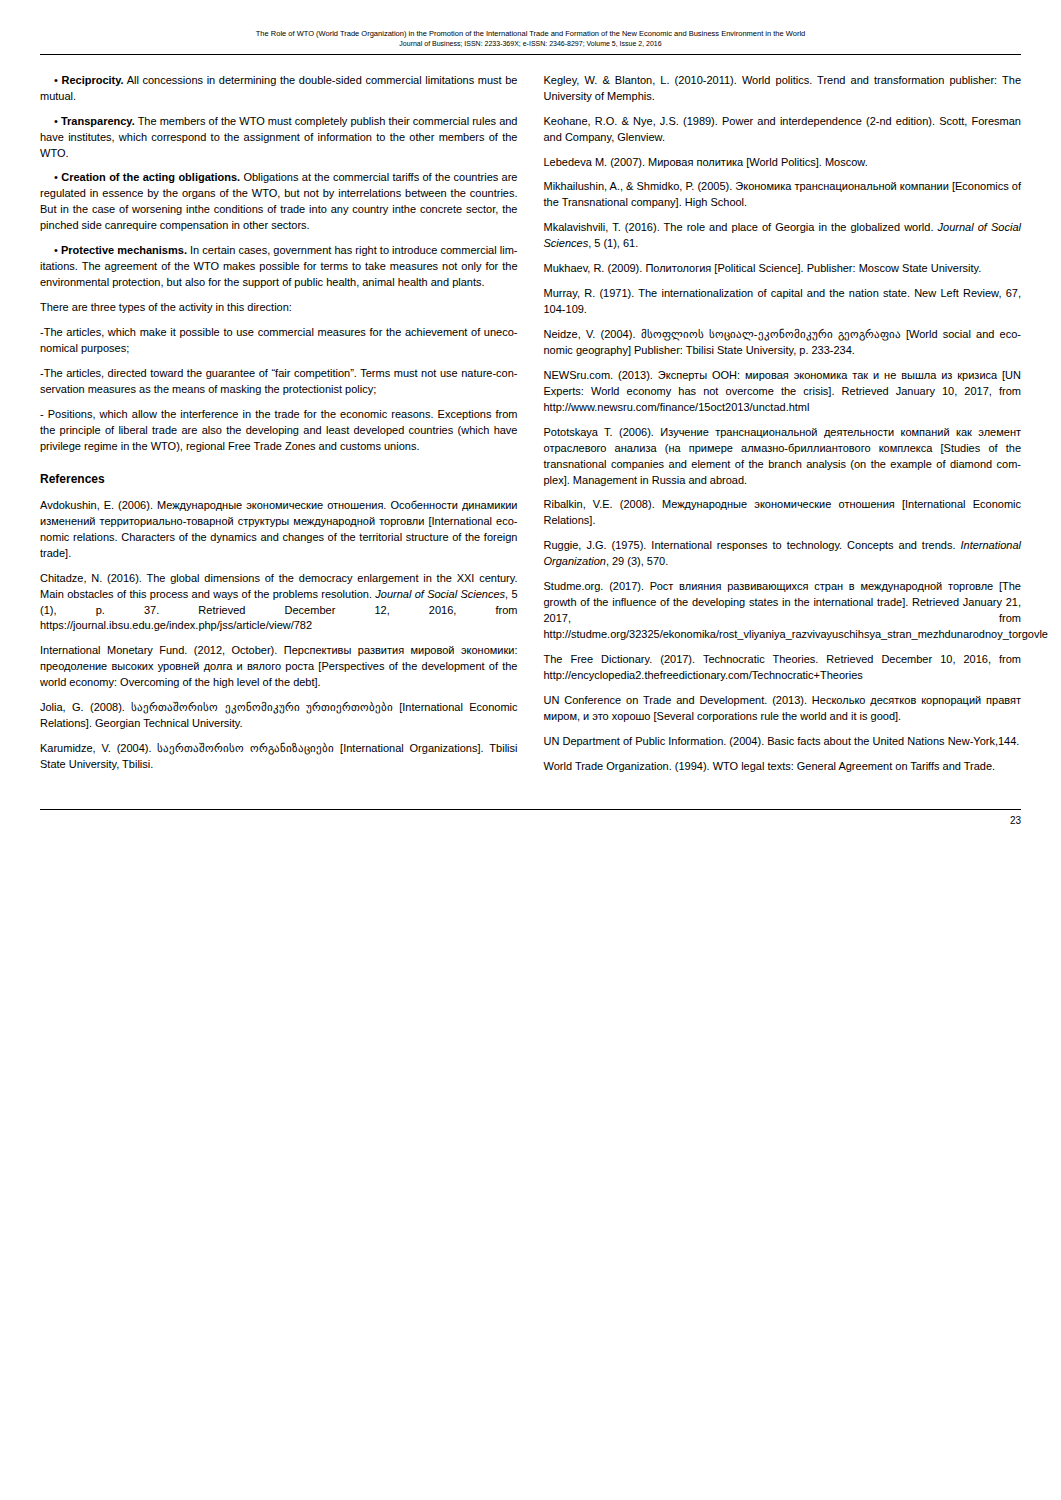The Role of WTO (World Trade Organization) in the Promotion of the International Trade and Formation of the New Economic and Business Environment in the World
Journal of Business; ISSN: 2233-369X; e-ISSN: 2346-8297; Volume 5, Issue 2, 2016
• Reciprocity. All concessions in determining the double-sided commercial limitations must be mutual.
• Transparency. The members of the WTO must completely publish their commercial rules and have institutes, which correspond to the assignment of information to the other members of the WTO.
• Creation of the acting obligations. Obligations at the commercial tariffs of the countries are regulated in essence by the organs of the WTO, but not by interrelations between the countries. But in the case of worsening inthe conditions of trade into any country inthe concrete sector, the pinched side canrequire compensation in other sectors.
• Protective mechanisms. In certain cases, government has right to introduce commercial limitations. The agreement of the WTO makes possible for terms to take measures not only for the environmental protection, but also for the support of public health, animal health and plants.
There are three types of the activity in this direction:
-The articles, which make it possible to use commercial measures for the achievement of uneconomical purposes;
-The articles, directed toward the guarantee of “fair competition”. Terms must not use nature-conservation measures as the means of masking the protectionist policy;
- Positions, which allow the interference in the trade for the economic reasons. Exceptions from the principle of liberal trade are also the developing and least developed countries (which have privilege regime in the WTO), regional Free Trade Zones and customs unions.
References
Avdokushin, E. (2006). Международные экономические отношения. Особенности динамикии изменений территориально-товарной структуры международной торговли [International economic relations. Characters of the dynamics and changes of the territorial structure of the foreign trade].
Chitadze, N. (2016). The global dimensions of the democracy enlargement in the XXI century. Main obstacles of this process and ways of the problems resolution. Journal of Social Sciences, 5 (1), p. 37. Retrieved December 12, 2016, from https://journal.ibsu.edu.ge/index.php/jss/article/view/782
International Monetary Fund. (2012, October). Перспективы развития мировой экономики: преодоление высоких уровней долга и вялого роста [Perspectives of the development of the world economy: Overcoming of the high level of the debt].
Jolia, G. (2008). საერთაშორისო ეკონომიკური ურთიერთობები [International Economic Relations]. Georgian Technical University.
Karumidze, V. (2004). საერთაშორისო ორგანიზაციები [International Organizations]. Tbilisi State University, Tbilisi.
Kegley, W. & Blanton, L. (2010-2011). World politics. Trend and transformation publisher: The University of Memphis.
Keohane, R.O. & Nye, J.S. (1989). Power and interdependence (2-nd edition). Scott, Foresman and Company, Glenview.
Lebedeva M. (2007). Мировая политика [World Politics]. Moscow.
Mikhailushin, A., & Shmidko, P. (2005). Экономика транснациональной компании [Economics of the Transnational company]. High School.
Mkalavishvili, T. (2016). The role and place of Georgia in the globalized world. Journal of Social Sciences, 5 (1), 61.
Mukhaev, R. (2009). Политология [Political Science]. Publisher: Moscow State University.
Murray, R. (1971). The internationalization of capital and the nation state. New Left Review, 67, 104-109.
Neidze, V. (2004). მსოფლიოს სოციალ-ეკონომიკური გეოგრაფია [World social and economic geography] Publisher: Tbilisi State University, p. 233-234.
NEWSru.com. (2013). Эксперты ООН: мировая экономика так и не вышла из кризиса [UN Experts: World economy has not overcome the crisis]. Retrieved January 10, 2017, from http://www.newsru.com/finance/15oct2013/unctad.html
Pototskaya T. (2006). Изучение транснациональной деятельности компаний как элемент отраслевого анализа (на примере алмазно-бриллиантового комплекса [Studies of the transnational companies and element of the branch analysis (on the example of diamond complex]. Management in Russia and abroad.
Ribalkin, V.E. (2008). Международные экономические отношения [International Economic Relations].
Ruggie, J.G. (1975). International responses to technology. Concepts and trends. International Organization, 29 (3), 570.
Studme.org. (2017). Рост влияния развивающихся стран в международной торговле [The growth of the influence of the developing states in the international trade]. Retrieved January 21, 2017, from http://studme.org/32325/ekonomika/rost_vliyaniya_razvivayuschihsya_stran_mezhdunarodnoy_torgovle
The Free Dictionary. (2017). Technocratic Theories. Retrieved December 10, 2016, from http://encyclopedia2.thefreedictionary.com/Technocratic+Theories
UN Conference on Trade and Development. (2013). Несколько десятков корпораций правят миром, и это хорошо [Several corporations rule the world and it is good].
UN Department of Public Information. (2004). Basic facts about the United Nations New-York,144.
World Trade Organization. (1994). WTO legal texts: General Agreement on Tariffs and Trade.
23